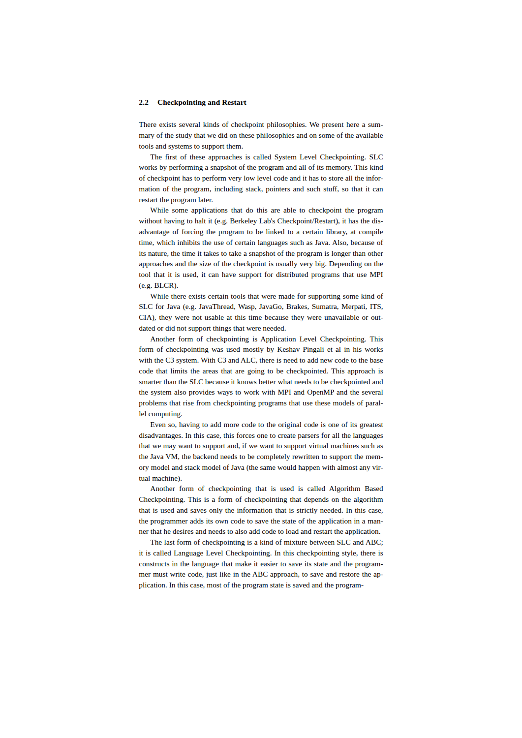2.2 Checkpointing and Restart
There exists several kinds of checkpoint philosophies. We present here a summary of the study that we did on these philosophies and on some of the available tools and systems to support them.
The first of these approaches is called System Level Checkpointing. SLC works by performing a snapshot of the program and all of its memory. This kind of checkpoint has to perform very low level code and it has to store all the information of the program, including stack, pointers and such stuff, so that it can restart the program later.
While some applications that do this are able to checkpoint the program without having to halt it (e.g. Berkeley Lab's Checkpoint/Restart), it has the disadvantage of forcing the program to be linked to a certain library, at compile time, which inhibits the use of certain languages such as Java. Also, because of its nature, the time it takes to take a snapshot of the program is longer than other approaches and the size of the checkpoint is usually very big. Depending on the tool that it is used, it can have support for distributed programs that use MPI (e.g. BLCR).
While there exists certain tools that were made for supporting some kind of SLC for Java (e.g. JavaThread, Wasp, JavaGo, Brakes, Sumatra, Merpati, ITS, CIA), they were not usable at this time because they were unavailable or outdated or did not support things that were needed.
Another form of checkpointing is Application Level Checkpointing. This form of checkpointing was used mostly by Keshav Pingali et al in his works with the C3 system. With C3 and ALC, there is need to add new code to the base code that limits the areas that are going to be checkpointed. This approach is smarter than the SLC because it knows better what needs to be checkpointed and the system also provides ways to work with MPI and OpenMP and the several problems that rise from checkpointing programs that use these models of parallel computing.
Even so, having to add more code to the original code is one of its greatest disadvantages. In this case, this forces one to create parsers for all the languages that we may want to support and, if we want to support virtual machines such as the Java VM, the backend needs to be completely rewritten to support the memory model and stack model of Java (the same would happen with almost any virtual machine).
Another form of checkpointing that is used is called Algorithm Based Checkpointing. This is a form of checkpointing that depends on the algorithm that is used and saves only the information that is strictly needed. In this case, the programmer adds its own code to save the state of the application in a manner that he desires and needs to also add code to load and restart the application.
The last form of checkpointing is a kind of mixture between SLC and ABC; it is called Language Level Checkpointing. In this checkpointing style, there is constructs in the language that make it easier to save its state and the programmer must write code, just like in the ABC approach, to save and restore the application. In this case, most of the program state is saved and the program-